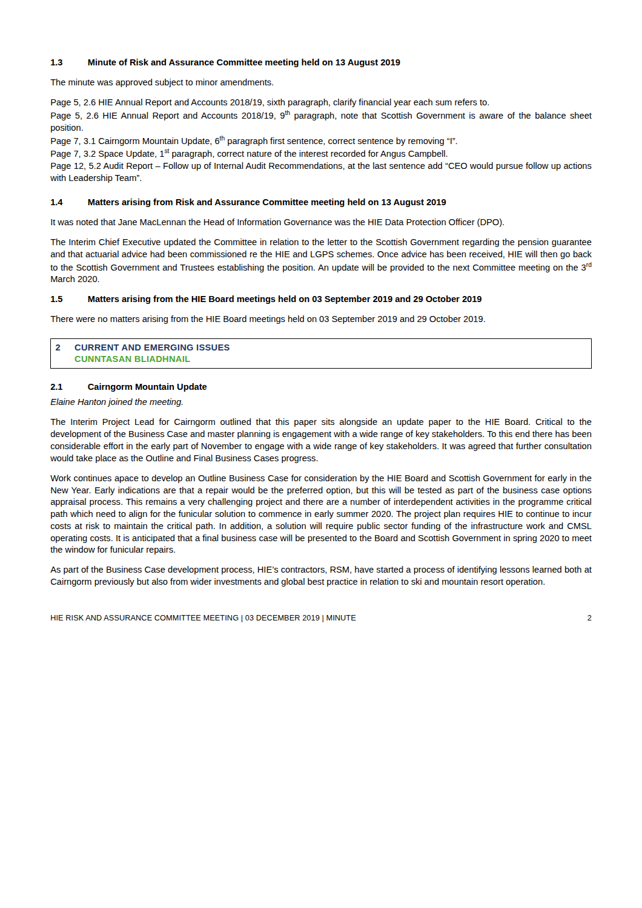1.3 Minute of Risk and Assurance Committee meeting held on 13 August 2019
The minute was approved subject to minor amendments.
Page 5, 2.6 HIE Annual Report and Accounts 2018/19, sixth paragraph, clarify financial year each sum refers to.
Page 5, 2.6 HIE Annual Report and Accounts 2018/19, 9th paragraph, note that Scottish Government is aware of the balance sheet position.
Page 7, 3.1 Cairngorm Mountain Update, 6th paragraph first sentence, correct sentence by removing “I”.
Page 7, 3.2 Space Update, 1st paragraph, correct nature of the interest recorded for Angus Campbell.
Page 12, 5.2 Audit Report – Follow up of Internal Audit Recommendations, at the last sentence add “CEO would pursue follow up actions with Leadership Team”.
1.4 Matters arising from Risk and Assurance Committee meeting held on 13 August 2019
It was noted that Jane MacLennan the Head of Information Governance was the HIE Data Protection Officer (DPO).
The Interim Chief Executive updated the Committee in relation to the letter to the Scottish Government regarding the pension guarantee and that actuarial advice had been commissioned re the HIE and LGPS schemes. Once advice has been received, HIE will then go back to the Scottish Government and Trustees establishing the position. An update will be provided to the next Committee meeting on the 3rd March 2020.
1.5 Matters arising from the HIE Board meetings held on 03 September 2019 and 29 October 2019
There were no matters arising from the HIE Board meetings held on 03 September 2019 and 29 October 2019.
2 CURRENT AND EMERGING ISSUES
CUNNTASAN BLIADHNAIL
2.1 Cairngorm Mountain Update
Elaine Hanton joined the meeting.
The Interim Project Lead for Cairngorm outlined that this paper sits alongside an update paper to the HIE Board. Critical to the development of the Business Case and master planning is engagement with a wide range of key stakeholders. To this end there has been considerable effort in the early part of November to engage with a wide range of key stakeholders. It was agreed that further consultation would take place as the Outline and Final Business Cases progress.
Work continues apace to develop an Outline Business Case for consideration by the HIE Board and Scottish Government for early in the New Year. Early indications are that a repair would be the preferred option, but this will be tested as part of the business case options appraisal process. This remains a very challenging project and there are a number of interdependent activities in the programme critical path which need to align for the funicular solution to commence in early summer 2020. The project plan requires HIE to continue to incur costs at risk to maintain the critical path. In addition, a solution will require public sector funding of the infrastructure work and CMSL operating costs. It is anticipated that a final business case will be presented to the Board and Scottish Government in spring 2020 to meet the window for funicular repairs.
As part of the Business Case development process, HIE’s contractors, RSM, have started a process of identifying lessons learned both at Cairngorm previously but also from wider investments and global best practice in relation to ski and mountain resort operation.
HIE RISK AND ASSURANCE COMMITTEE MEETING | 03 DECEMBER 2019 | MINUTE 2